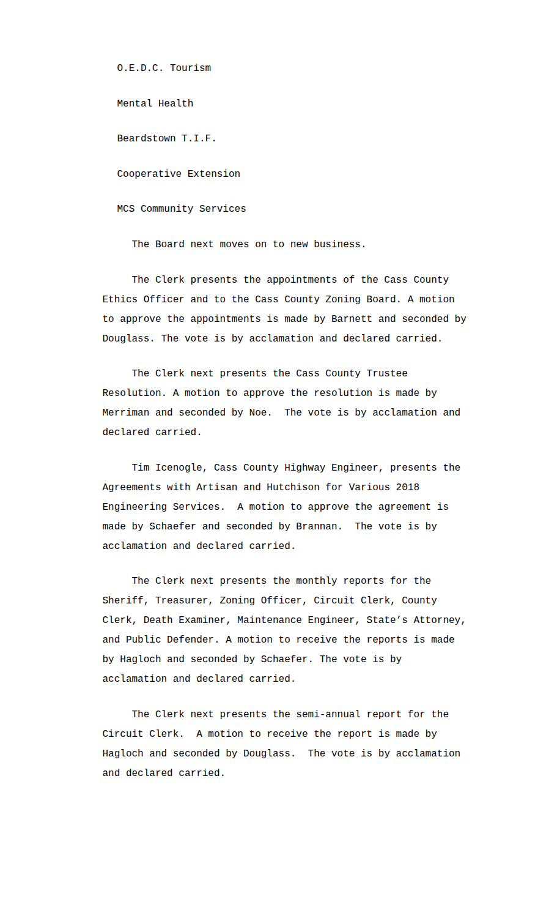O.E.D.C. Tourism
Mental Health
Beardstown T.I.F.
Cooperative Extension
MCS Community Services
The Board next moves on to new business.
The Clerk presents the appointments of the Cass County Ethics Officer and to the Cass County Zoning Board. A motion to approve the appointments is made by Barnett and seconded by Douglass. The vote is by acclamation and declared carried.
The Clerk next presents the Cass County Trustee Resolution. A motion to approve the resolution is made by Merriman and seconded by Noe. The vote is by acclamation and declared carried.
Tim Icenogle, Cass County Highway Engineer, presents the Agreements with Artisan and Hutchison for Various 2018 Engineering Services. A motion to approve the agreement is made by Schaefer and seconded by Brannan. The vote is by acclamation and declared carried.
The Clerk next presents the monthly reports for the Sheriff, Treasurer, Zoning Officer, Circuit Clerk, County Clerk, Death Examiner, Maintenance Engineer, State’s Attorney, and Public Defender. A motion to receive the reports is made by Hagloch and seconded by Schaefer. The vote is by acclamation and declared carried.
The Clerk next presents the semi-annual report for the Circuit Clerk. A motion to receive the report is made by Hagloch and seconded by Douglass. The vote is by acclamation and declared carried.